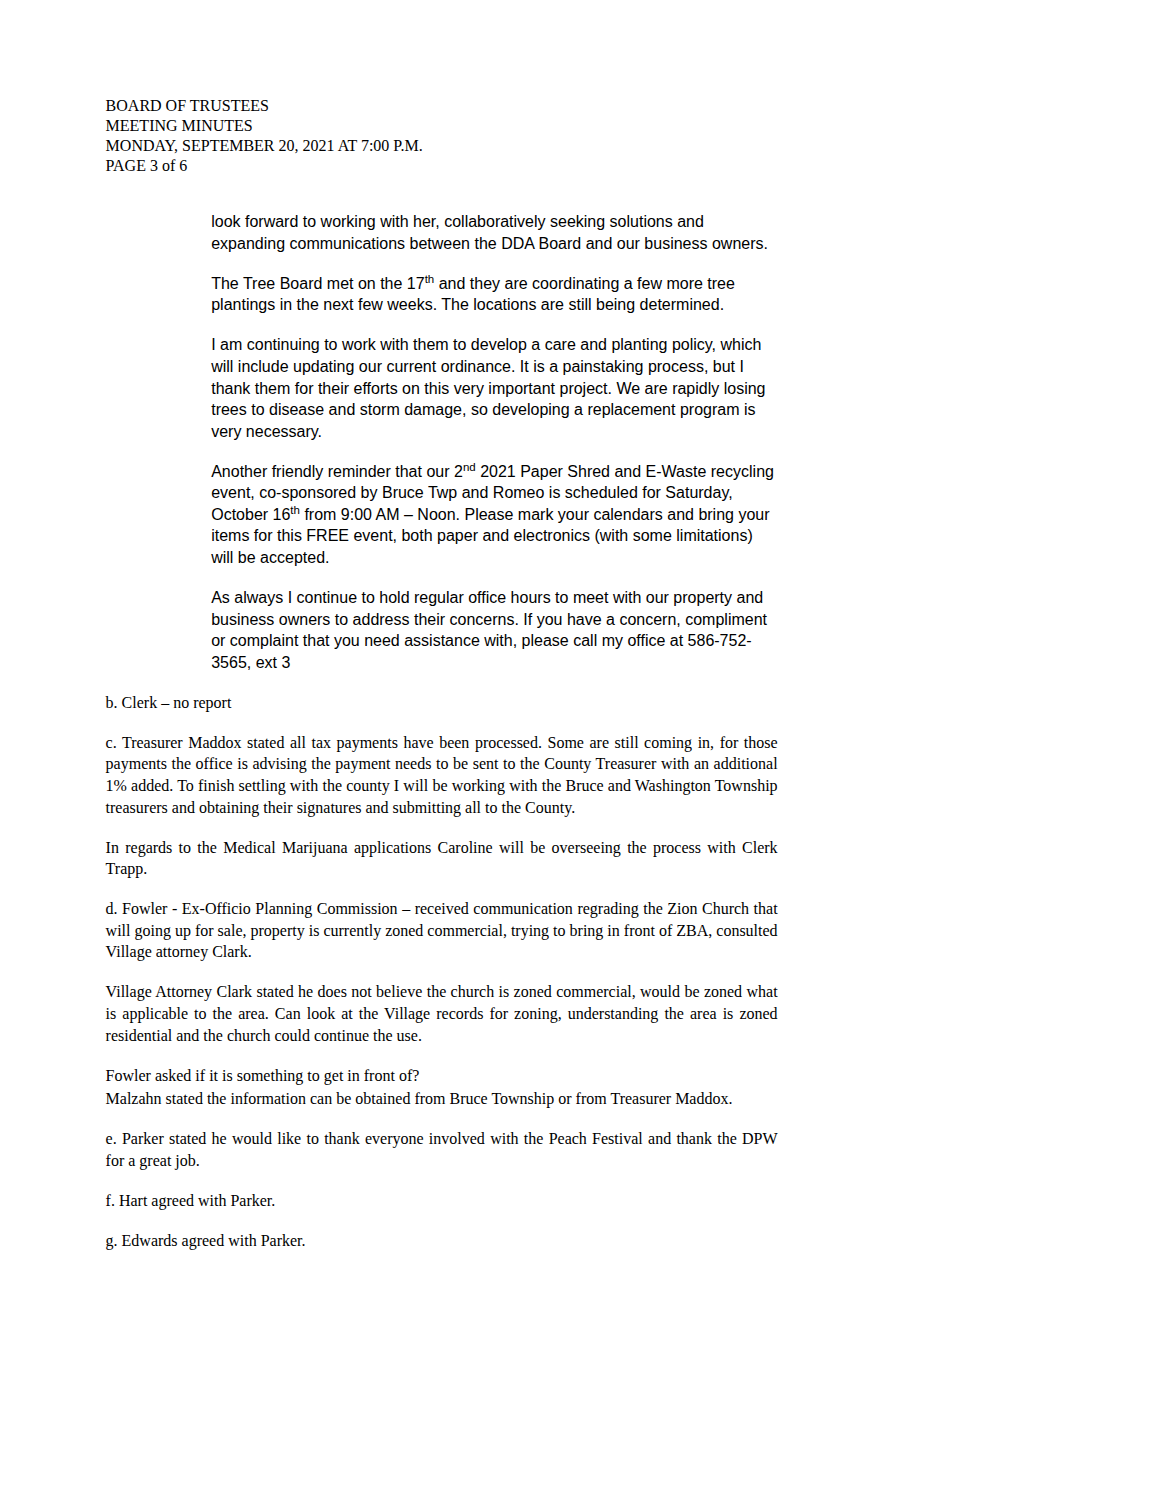BOARD OF TRUSTEES
MEETING MINUTES
MONDAY, SEPTEMBER 20, 2021 AT 7:00 P.M.
PAGE 3 of 6
look forward to working with her, collaboratively seeking solutions and expanding communications between the DDA Board and our business owners.
The Tree Board met on the 17th and they are coordinating a few more tree plantings in the next few weeks. The locations are still being determined.
I am continuing to work with them to develop a care and planting policy, which will include updating our current ordinance. It is a painstaking process, but I thank them for their efforts on this very important project. We are rapidly losing trees to disease and storm damage, so developing a replacement program is very necessary.
Another friendly reminder that our 2nd 2021 Paper Shred and E-Waste recycling event, co-sponsored by Bruce Twp and Romeo is scheduled for Saturday, October 16th from 9:00 AM – Noon. Please mark your calendars and bring your items for this FREE event, both paper and electronics (with some limitations) will be accepted.
As always I continue to hold regular office hours to meet with our property and business owners to address their concerns. If you have a concern, compliment or complaint that you need assistance with, please call my office at 586-752-3565, ext 3
b. Clerk – no report
c. Treasurer Maddox stated all tax payments have been processed. Some are still coming in, for those payments the office is advising the payment needs to be sent to the County Treasurer with an additional 1% added. To finish settling with the county I will be working with the Bruce and Washington Township treasurers and obtaining their signatures and submitting all to the County.
In regards to the Medical Marijuana applications Caroline will be overseeing the process with Clerk Trapp.
d. Fowler - Ex-Officio Planning Commission – received communication regrading the Zion Church that will going up for sale, property is currently zoned commercial, trying to bring in front of ZBA, consulted Village attorney Clark.
Village Attorney Clark stated he does not believe the church is zoned commercial, would be zoned what is applicable to the area. Can look at the Village records for zoning, understanding the area is zoned residential and the church could continue the use.
Fowler asked if it is something to get in front of?
Malzahn stated the information can be obtained from Bruce Township or from Treasurer Maddox.
e. Parker stated he would like to thank everyone involved with the Peach Festival and thank the DPW for a great job.
f. Hart agreed with Parker.
g. Edwards agreed with Parker.